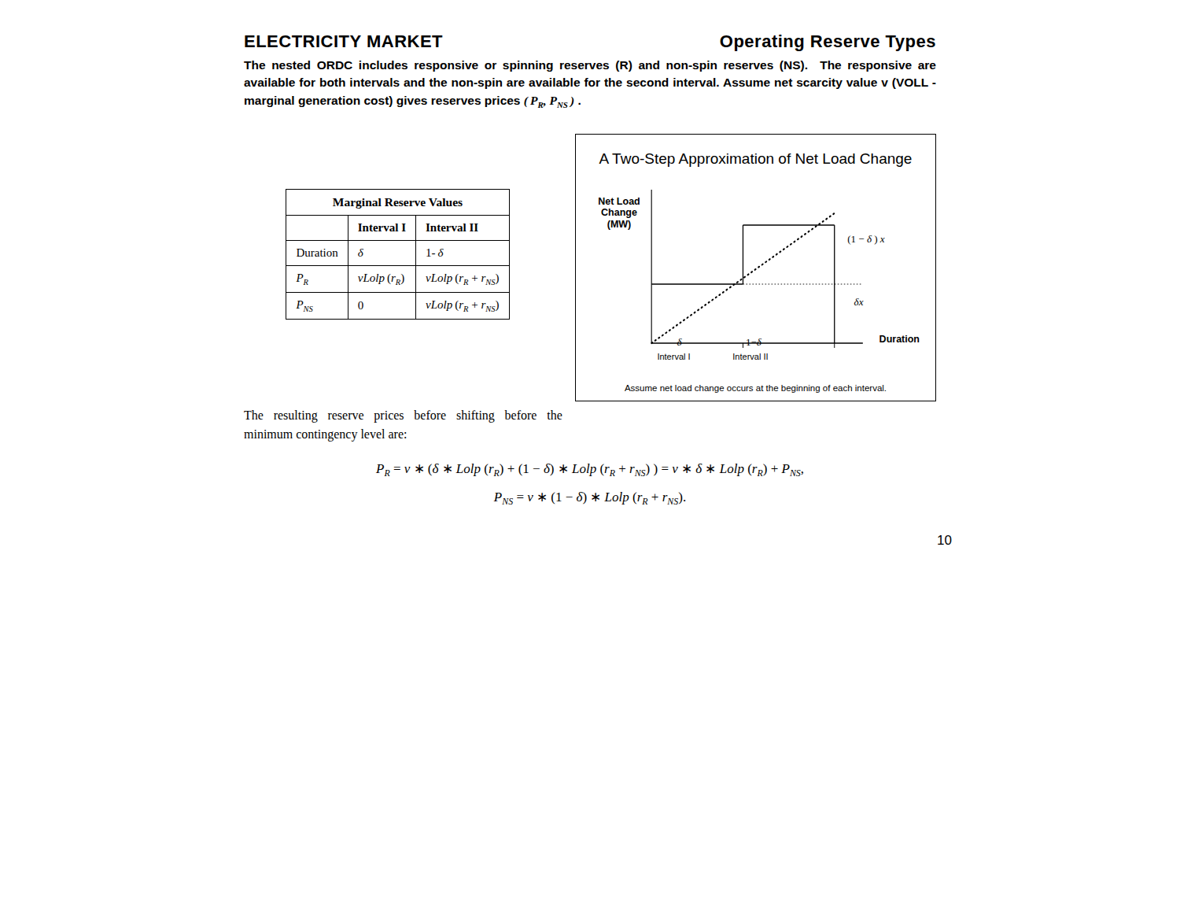ELECTRICITY MARKET
Operating Reserve Types
The nested ORDC includes responsive or spinning reserves (R) and non-spin reserves (NS). The responsive are available for both intervals and the non-spin are available for the second interval. Assume net scarcity value v (VOLL - marginal generation cost) gives reserves prices ( PR, PNS ) .
| Marginal Reserve Values |
| --- |
| | Interval I | Interval II |
| Duration | δ | 1- δ |
| P R | vLolp ( r R ) | vLolp ( r R + r NS ) |
| P NS | 0 | vLolp ( r R + r NS ) |
A Two-Step Approximation of Net Load Change
Net Load
Change
(MW)
Duration
(1 − δ ) x
δx
δ
1−δ
Interval I
Interval II
Assume net load change occurs at the beginning of each interval.
The resulting reserve prices before shifting before the minimum contingency level are:
PR = v ∗ (δ ∗ Lolp (rR) + (1 − δ) ∗ Lolp (rR + rNS) ) = v ∗ δ ∗ Lolp (rR) + PNS, PNS = v ∗ (1 − δ) ∗ Lolp (rR + rNS).
10